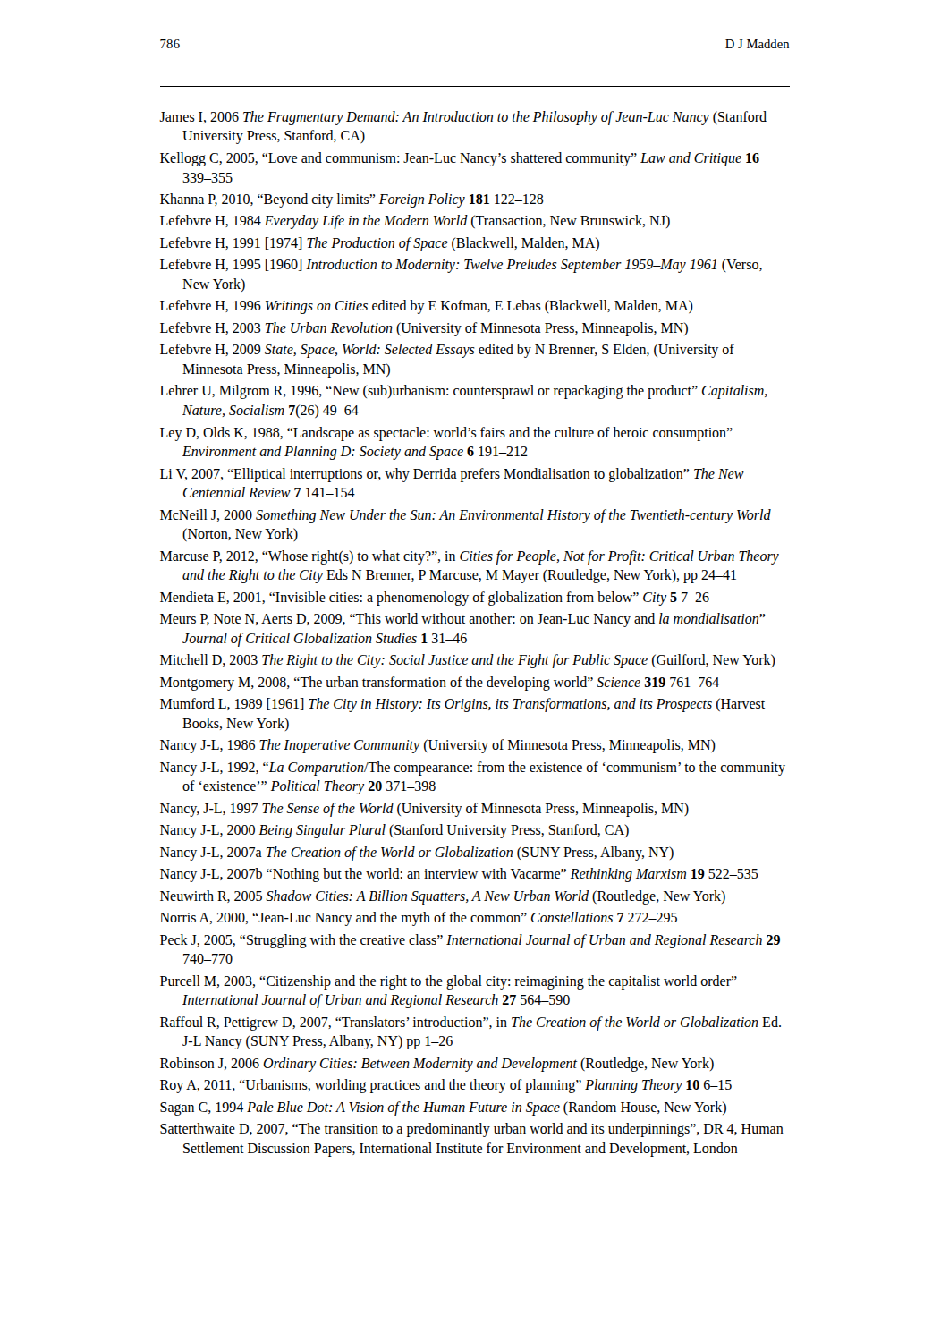786 D J Madden
James I, 2006 The Fragmentary Demand: An Introduction to the Philosophy of Jean-Luc Nancy (Stanford University Press, Stanford, CA)
Kellogg C, 2005, “Love and communism: Jean-Luc Nancy’s shattered community” Law and Critique 16 339–355
Khanna P, 2010, “Beyond city limits” Foreign Policy 181 122–128
Lefebvre H, 1984 Everyday Life in the Modern World (Transaction, New Brunswick, NJ)
Lefebvre H, 1991 [1974] The Production of Space (Blackwell, Malden, MA)
Lefebvre H, 1995 [1960] Introduction to Modernity: Twelve Preludes September 1959–May 1961 (Verso, New York)
Lefebvre H, 1996 Writings on Cities edited by E Kofman, E Lebas (Blackwell, Malden, MA)
Lefebvre H, 2003 The Urban Revolution (University of Minnesota Press, Minneapolis, MN)
Lefebvre H, 2009 State, Space, World: Selected Essays edited by N Brenner, S Elden, (University of Minnesota Press, Minneapolis, MN)
Lehrer U, Milgrom R, 1996, “New (sub)urbanism: countersprawl or repackaging the product” Capitalism, Nature, Socialism 7(26) 49–64
Ley D, Olds K, 1988, “Landscape as spectacle: world’s fairs and the culture of heroic consumption” Environment and Planning D: Society and Space 6 191–212
Li V, 2007, “Elliptical interruptions or, why Derrida prefers Mondialisation to globalization” The New Centennial Review 7 141–154
McNeill J, 2000 Something New Under the Sun: An Environmental History of the Twentieth-century World (Norton, New York)
Marcuse P, 2012, “Whose right(s) to what city?”, in Cities for People, Not for Profit: Critical Urban Theory and the Right to the City Eds N Brenner, P Marcuse, M Mayer (Routledge, New York), pp 24–41
Mendieta E, 2001, “Invisible cities: a phenomenology of globalization from below” City 5 7–26
Meurs P, Note N, Aerts D, 2009, “This world without another: on Jean-Luc Nancy and la mondialisation” Journal of Critical Globalization Studies 1 31–46
Mitchell D, 2003 The Right to the City: Social Justice and the Fight for Public Space (Guilford, New York)
Montgomery M, 2008, “The urban transformation of the developing world” Science 319 761–764
Mumford L, 1989 [1961] The City in History: Its Origins, its Transformations, and its Prospects (Harvest Books, New York)
Nancy J-L, 1986 The Inoperative Community (University of Minnesota Press, Minneapolis, MN)
Nancy J-L, 1992, “La Comparution/The compearance: from the existence of ‘communism’ to the community of ‘existence’” Political Theory 20 371–398
Nancy, J-L, 1997 The Sense of the World (University of Minnesota Press, Minneapolis, MN)
Nancy J-L, 2000 Being Singular Plural (Stanford University Press, Stanford, CA)
Nancy J-L, 2007a The Creation of the World or Globalization (SUNY Press, Albany, NY)
Nancy J-L, 2007b “Nothing but the world: an interview with Vacarme” Rethinking Marxism 19 522–535
Neuwirth R, 2005 Shadow Cities: A Billion Squatters, A New Urban World (Routledge, New York)
Norris A, 2000, “Jean-Luc Nancy and the myth of the common” Constellations 7 272–295
Peck J, 2005, “Struggling with the creative class” International Journal of Urban and Regional Research 29 740–770
Purcell M, 2003, “Citizenship and the right to the global city: reimagining the capitalist world order” International Journal of Urban and Regional Research 27 564–590
Raffoul R, Pettigrew D, 2007, “Translators’ introduction”, in The Creation of the World or Globalization Ed. J-L Nancy (SUNY Press, Albany, NY) pp 1–26
Robinson J, 2006 Ordinary Cities: Between Modernity and Development (Routledge, New York)
Roy A, 2011, “Urbanisms, worlding practices and the theory of planning” Planning Theory 10 6–15
Sagan C, 1994 Pale Blue Dot: A Vision of the Human Future in Space (Random House, New York)
Satterthwaite D, 2007, “The transition to a predominantly urban world and its underpinnings”, DR 4, Human Settlement Discussion Papers, International Institute for Environment and Development, London